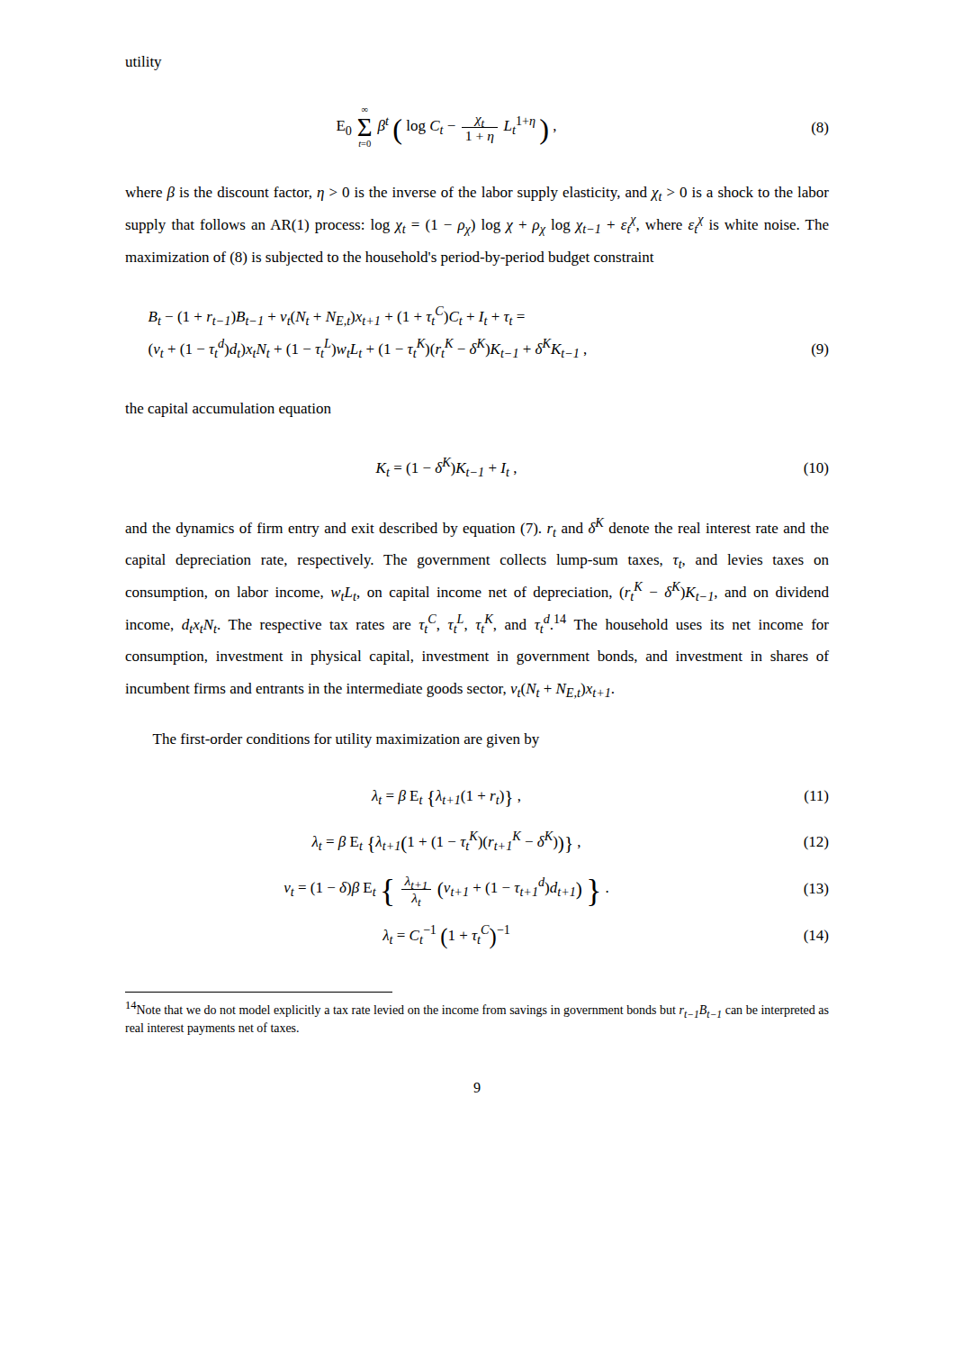utility
E0 ∞ Σ t=0 βt ( log Ct − χt 1 + η Lt1+η ) ,
(8)
where β is the discount factor, η > 0 is the inverse of the labor supply elasticity, and χt > 0 is a shock to the labor supply that follows an AR(1) process: log χt = (1 − ρχ) log χ + ρχ log χt−1 + εtχ, where εtχ is white noise. The maximization of (8) is subjected to the household's period-by-period budget constraint
Bt − (1 + rt−1)Bt−1 + vt(Nt + NE,t)xt+1 + (1 + τtC)Ct + It + τt =
(vt + (1 − τtd)dt)xtNt + (1 − τtL)wtLt + (1 − τtK)(rtK − δK)Kt−1 + δKKt−1 ,
(9)
the capital accumulation equation
Kt = (1 − δK)Kt−1 + It ,
(10)
and the dynamics of firm entry and exit described by equation (7). rt and δK denote the real interest rate and the capital depreciation rate, respectively. The government collects lump-sum taxes, τt, and levies taxes on consumption, on labor income, wtLt, on capital income net of depreciation, (rtK − δK)Kt−1, and on dividend income, dtxtNt. The respective tax rates are τtC, τtL, τtK, and τtd.14 The household uses its net income for consumption, investment in physical capital, investment in government bonds, and investment in shares of incumbent firms and entrants in the intermediate goods sector, vt(Nt + NE,t)xt+1.
The first-order conditions for utility maximization are given by
λt = β Et {λt+1(1 + rt)} ,
(11)
λt = β Et {λt+1(1 + (1 − τtK)(rt+1K − δK))} ,
(12)
vt = (1 − δ)β Et { λt+1 λt (vt+1 + (1 − τt+1d)dt+1) } .
(13)
λt = Ct−1 (1 + τtC)−1
(14)
14Note that we do not model explicitly a tax rate levied on the income from savings in government bonds but rt−1Bt−1 can be interpreted as real interest payments net of taxes.
9